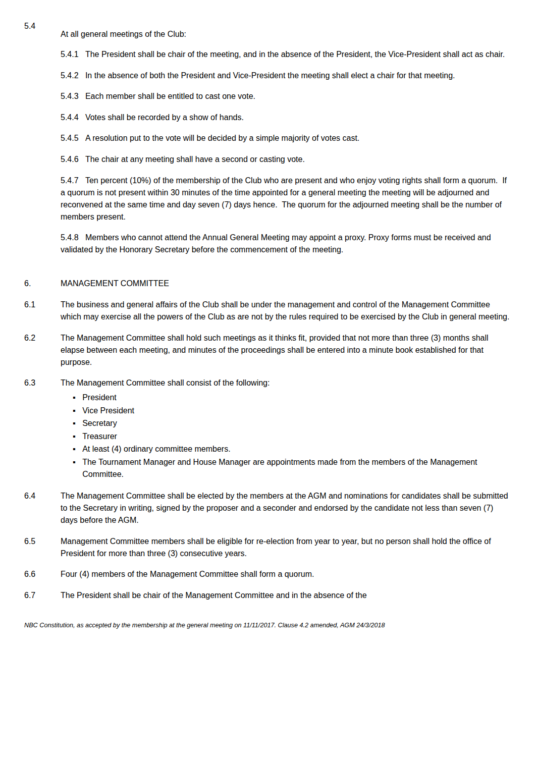5.4
At all general meetings of the Club:
5.4.1 The President shall be chair of the meeting, and in the absence of the President, the Vice-President shall act as chair.
5.4.2 In the absence of both the President and Vice-President the meeting shall elect a chair for that meeting.
5.4.3 Each member shall be entitled to cast one vote.
5.4.4 Votes shall be recorded by a show of hands.
5.4.5 A resolution put to the vote will be decided by a simple majority of votes cast.
5.4.6 The chair at any meeting shall have a second or casting vote.
5.4.7 Ten percent (10%) of the membership of the Club who are present and who enjoy voting rights shall form a quorum. If a quorum is not present within 30 minutes of the time appointed for a general meeting the meeting will be adjourned and reconvened at the same time and day seven (7) days hence. The quorum for the adjourned meeting shall be the number of members present.
5.4.8 Members who cannot attend the Annual General Meeting may appoint a proxy. Proxy forms must be received and validated by the Honorary Secretary before the commencement of the meeting.
6. MANAGEMENT COMMITTEE
6.1
The business and general affairs of the Club shall be under the management and control of the Management Committee which may exercise all the powers of the Club as are not by the rules required to be exercised by the Club in general meeting.
6.2
The Management Committee shall hold such meetings as it thinks fit, provided that not more than three (3) months shall elapse between each meeting, and minutes of the proceedings shall be entered into a minute book established for that purpose.
6.3
The Management Committee shall consist of the following:
President
Vice President
Secretary
Treasurer
At least (4) ordinary committee members.
The Tournament Manager and House Manager are appointments made from the members of the Management Committee.
6.4
The Management Committee shall be elected by the members at the AGM and nominations for candidates shall be submitted to the Secretary in writing, signed by the proposer and a seconder and endorsed by the candidate not less than seven (7) days before the AGM.
6.5
Management Committee members shall be eligible for re-election from year to year, but no person shall hold the office of President for more than three (3) consecutive years.
6.6
Four (4) members of the Management Committee shall form a quorum.
6.7
The President shall be chair of the Management Committee and in the absence of the
NBC Constitution, as accepted by the membership at the general meeting on 11/11/2017. Clause 4.2 amended, AGM 24/3/2018